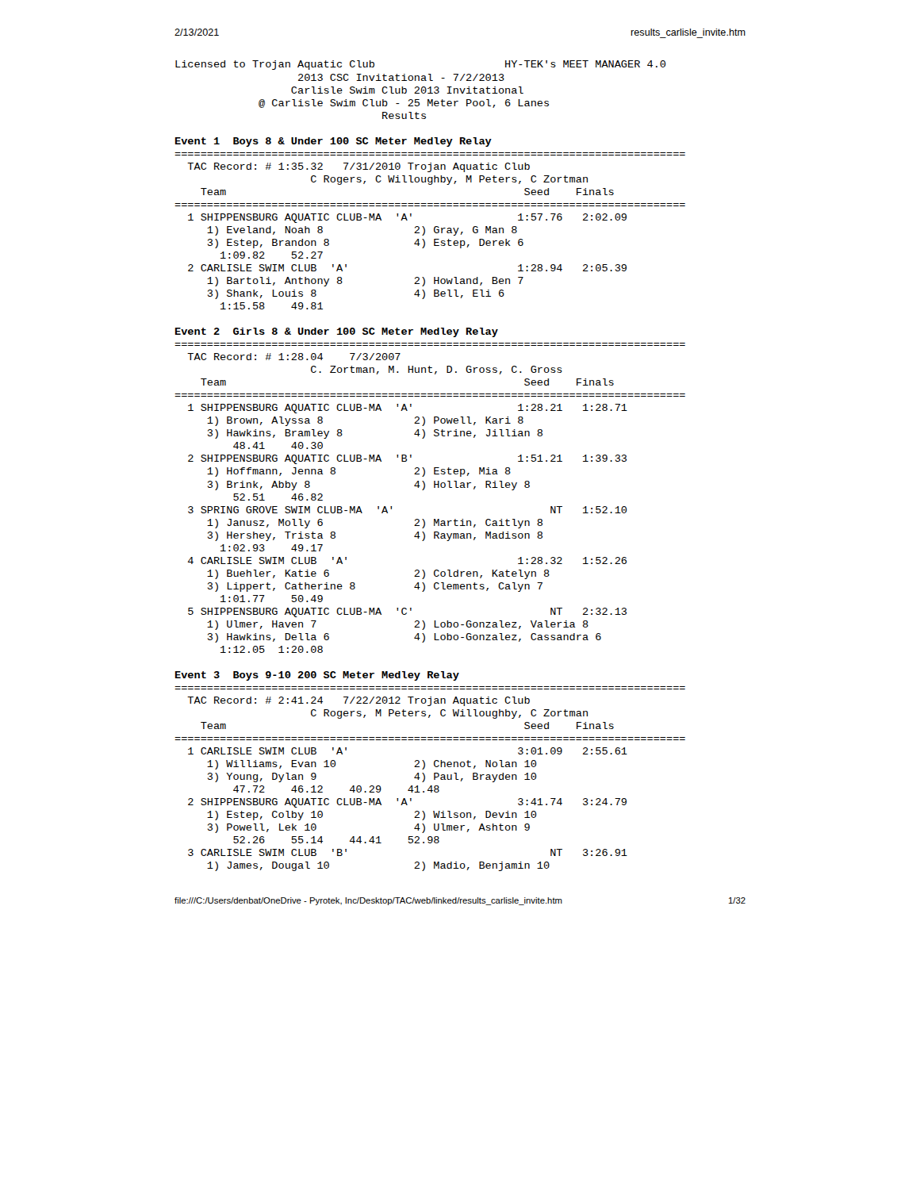2/13/2021 results_carlisle_invite.htm
Licensed to Trojan Aquatic Club                    HY-TEK's MEET MANAGER 4.0
                   2013 CSC Invitational - 7/2/2013
                  Carlisle Swim Club 2013 Invitational
             @ Carlisle Swim Club - 25 Meter Pool, 6 Lanes
                                Results

Event 1  Boys 8 & Under 100 SC Meter Medley Relay
===============================================================================
  TAC Record: # 1:35.32   7/31/2010 Trojan Aquatic Club
                     C Rogers, C Willoughby, M Peters, C Zortman
    Team                                              Seed    Finals
===============================================================================
  1 SHIPPENSBURG AQUATIC CLUB-MA  'A'                1:57.76   2:02.09
     1) Eveland, Noah 8              2) Gray, G Man 8
     3) Estep, Brandon 8             4) Estep, Derek 6
       1:09.82    52.27
  2 CARLISLE SWIM CLUB  'A'                          1:28.94   2:05.39
     1) Bartoli, Anthony 8           2) Howland, Ben 7
     3) Shank, Louis 8               4) Bell, Eli 6
       1:15.58    49.81

Event 2  Girls 8 & Under 100 SC Meter Medley Relay
===============================================================================
  TAC Record: # 1:28.04    7/3/2007
                     C. Zortman, M. Hunt, D. Gross, C. Gross
    Team                                              Seed    Finals
===============================================================================
  1 SHIPPENSBURG AQUATIC CLUB-MA  'A'                1:28.21   1:28.71
     1) Brown, Alyssa 8              2) Powell, Kari 8
     3) Hawkins, Bramley 8           4) Strine, Jillian 8
         48.41    40.30
  2 SHIPPENSBURG AQUATIC CLUB-MA  'B'                1:51.21   1:39.33
     1) Hoffmann, Jenna 8            2) Estep, Mia 8
     3) Brink, Abby 8                4) Hollar, Riley 8
         52.51    46.82
  3 SPRING GROVE SWIM CLUB-MA  'A'                        NT   1:52.10
     1) Janusz, Molly 6              2) Martin, Caitlyn 8
     3) Hershey, Trista 8            4) Rayman, Madison 8
       1:02.93    49.17
  4 CARLISLE SWIM CLUB  'A'                          1:28.32   1:52.26
     1) Buehler, Katie 6             2) Coldren, Katelyn 8
     3) Lippert, Catherine 8         4) Clements, Calyn 7
       1:01.77    50.49
  5 SHIPPENSBURG AQUATIC CLUB-MA  'C'                     NT   2:32.13
     1) Ulmer, Haven 7               2) Lobo-Gonzalez, Valeria 8
     3) Hawkins, Della 6             4) Lobo-Gonzalez, Cassandra 6
       1:12.05  1:20.08

Event 3  Boys 9-10 200 SC Meter Medley Relay
===============================================================================
  TAC Record: # 2:41.24   7/22/2012 Trojan Aquatic Club
                     C Rogers, M Peters, C Willoughby, C Zortman
    Team                                              Seed    Finals
===============================================================================
  1 CARLISLE SWIM CLUB  'A'                          3:01.09   2:55.61
     1) Williams, Evan 10            2) Chenot, Nolan 10
     3) Young, Dylan 9               4) Paul, Brayden 10
         47.72    46.12    40.29    41.48
  2 SHIPPENSBURG AQUATIC CLUB-MA  'A'                3:41.74   3:24.79
     1) Estep, Colby 10              2) Wilson, Devin 10
     3) Powell, Lek 10               4) Ulmer, Ashton 9
         52.26    55.14    44.41    52.98
  3 CARLISLE SWIM CLUB  'B'                               NT   3:26.91
     1) James, Dougal 10             2) Madio, Benjamin 10
file:///C:/Users/denbat/OneDrive - Pyrotek, Inc/Desktop/TAC/web/linked/results_carlisle_invite.htm 1/32